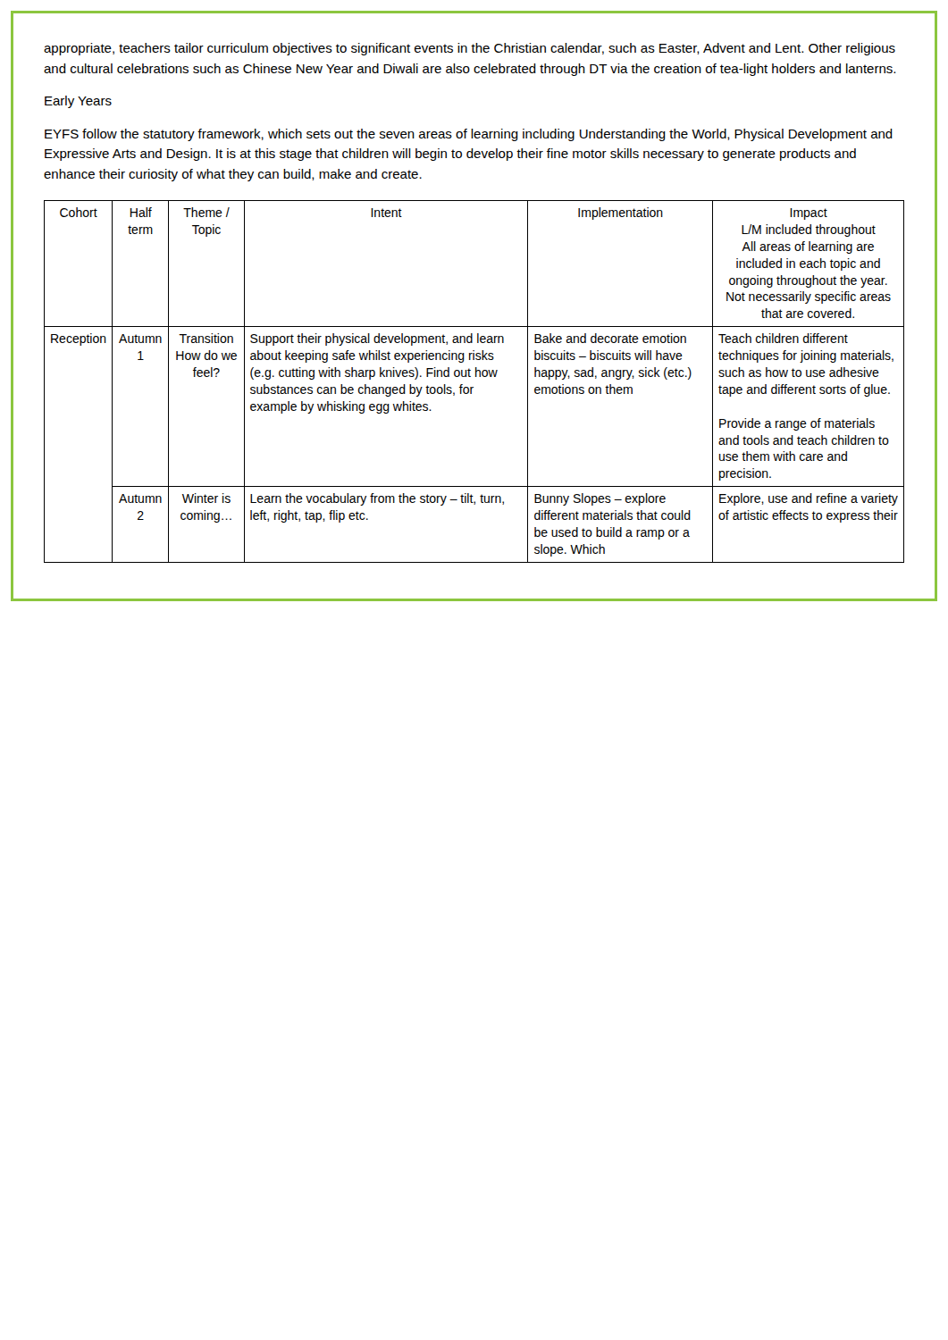appropriate, teachers tailor curriculum objectives to significant events in the Christian calendar, such as Easter, Advent and Lent. Other religious and cultural celebrations such as Chinese New Year and Diwali are also celebrated through DT via the creation of tea-light holders and lanterns.
Early Years
EYFS follow the statutory framework, which sets out the seven areas of learning including Understanding the World, Physical Development and Expressive Arts and Design. It is at this stage that children will begin to develop their fine motor skills necessary to generate products and enhance their curiosity of what they can build, make and create.
| Cohort | Half term | Theme / Topic | Intent | Implementation | Impact L/M included throughout All areas of learning are included in each topic and ongoing throughout the year. Not necessarily specific areas that are covered. |
| --- | --- | --- | --- | --- | --- |
| Reception | Autumn 1 | Transition How do we feel? | Support their physical development, and learn about keeping safe whilst experiencing risks (e.g. cutting with sharp knives). Find out how substances can be changed by tools, for example by whisking egg whites. | Bake and decorate emotion biscuits – biscuits will have happy, sad, angry, sick (etc.) emotions on them | Teach children different techniques for joining materials, such as how to use adhesive tape and different sorts of glue. Provide a range of materials and tools and teach children to use them with care and precision. |
| Autumn 2 | Winter is coming… | Learn the vocabulary from the story – tilt, turn, left, right, tap, flip etc. | Bunny Slopes – explore different materials that could be used to build a ramp or a slope. Which | Explore, use and refine a variety of artistic effects to express their |